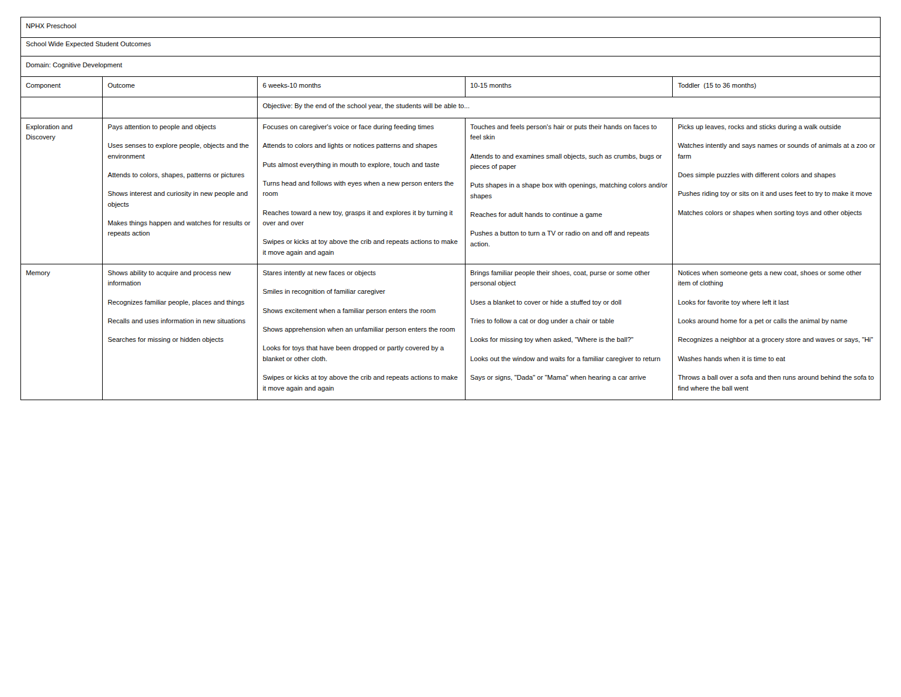| NPHX Preschool |
| School Wide Expected Student Outcomes |
| Domain: Cognitive Development |
| Component | Outcome | 6 weeks-10 months | 10-15 months | Toddler (15 to 36 months) |
| | | Objective: By the end of the school year, the students will be able to... |
| Exploration and Discovery | Pays attention to people and objects Uses senses to explore people, objects and the environment Attends to colors, shapes, patterns or pictures Shows interest and curiosity in new people and objects Makes things happen and watches for results or repeats action | Focuses on caregiver's voice or face during feeding times Attends to colors and lights or notices patterns and shapes Puts almost everything in mouth to explore, touch and taste Turns head and follows with eyes when a new person enters the room Reaches toward a new toy, grasps it and explores it by turning it over and over Swipes or kicks at toy above the crib and repeats actions to make it move again and again | Touches and feels person's hair or puts their hands on faces to feel skin Attends to and examines small objects, such as crumbs, bugs or pieces of paper Puts shapes in a shape box with openings, matching colors and/or shapes Reaches for adult hands to continue a game Pushes a button to turn a TV or radio on and off and repeats action. | Picks up leaves, rocks and sticks during a walk outside Watches intently and says names or sounds of animals at a zoo or farm Does simple puzzles with different colors and shapes Pushes riding toy or sits on it and uses feet to try to make it move Matches colors or shapes when sorting toys and other objects |
| Memory | Shows ability to acquire and process new information Recognizes familiar people, places and things Recalls and uses information in new situations Searches for missing or hidden objects | Stares intently at new faces or objects Smiles in recognition of familiar caregiver Shows excitement when a familiar person enters the room Shows apprehension when an unfamiliar person enters the room Looks for toys that have been dropped or partly covered by a blanket or other cloth. Swipes or kicks at toy above the crib and repeats actions to make it move again and again | Brings familiar people their shoes, coat, purse or some other personal object Uses a blanket to cover or hide a stuffed toy or doll Tries to follow a cat or dog under a chair or table Looks for missing toy when asked, "Where is the ball?" Looks out the window and waits for a familiar caregiver to return Says or signs, "Dada" or "Mama" when hearing a car arrive | Notices when someone gets a new coat, shoes or some other item of clothing Looks for favorite toy where left it last Looks around home for a pet or calls the animal by name Recognizes a neighbor at a grocery store and waves or says, "Hi" Washes hands when it is time to eat Throws a ball over a sofa and then runs around behind the sofa to find where the ball went |